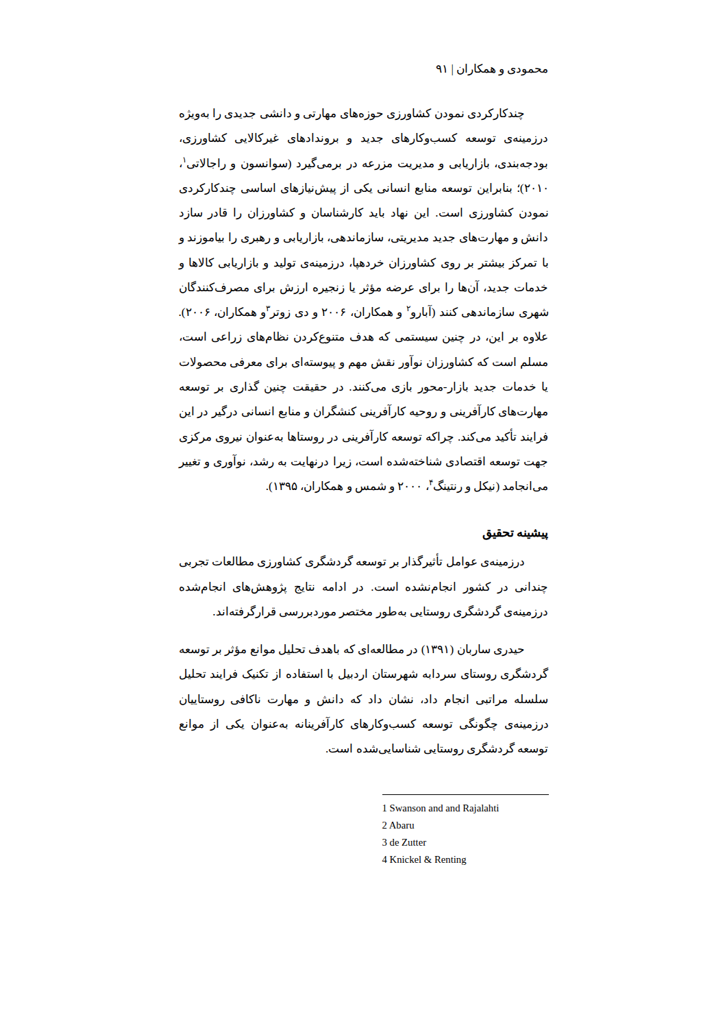محمودی و همکاران | ۹۱
چندکارکردی نمودن کشاورزی حوزه‌های مهارتی و دانشی جدیدی را به‌ویژه درزمینه‌ی توسعه کسب‌وکارهای جدید و بروندادهای غیرکالایی کشاورزی، بودجه‌بندی، بازاریابی و مدیریت مزرعه در برمی‌گیرد (سوانسون و راجالاتی۱، ۲۰۱۰)؛ بنابراین توسعه منابع انسانی یکی از پیش‌نیازهای اساسی چندکارکردی نمودن کشاورزی است. این نهاد باید کارشناسان و کشاورزان را قادر سازد دانش و مهارت‌های جدید مدیریتی، سازماندهی، بازاریابی و رهبری را بیاموزند و با تمرکز بیشتر بر روی کشاورزان خردهپا، درزمینه‌ی تولید و بازاریابی کالاها و خدمات جدید، آن‌ها را برای عرضه مؤثر یا زنجیره ارزش برای مصرف‌کنندگان شهری سازماندهی کنند (آبارو۲ و همکاران، ۲۰۰۶ و دی زوتر۳و همکاران، ۲۰۰۶). علاوه بر این، در چنین سیستمی که هدف متنوع‌کردن نظام‌های زراعی است، مسلم است که کشاورزان نوآور نقش مهم و پیوسته‌ای برای معرفی محصولات یا خدمات جدید بازار-محور بازی می‌کنند. در حقیقت چنین گذاری بر توسعه مهارت‌های کارآفرینی و روحیه کارآفرینی کنشگران و منابع انسانی درگیر در این فرایند تأکید می‌کند. چراکه توسعه کارآفرینی در روستاها به‌عنوان نیروی مرکزی جهت توسعه اقتصادی شناخته‌شده است، زیرا درنهایت به رشد، نوآوری و تغییر می‌انجامد (نیکل و رنتینگ۴، ۲۰۰۰ و شمس و همکاران، ۱۳۹۵).
پیشینه تحقیق
درزمینه‌ی عوامل تأثیرگذار بر توسعه گردشگری کشاورزی مطالعات تجربی چندانی در کشور انجام‌نشده است. در ادامه نتایج پژوهش‌های انجام‌شده درزمینه‌ی گردشگری روستایی به‌طور مختصر موردبررسی قرارگرفته‌اند.
حیدری ساربان (۱۳۹۱) در مطالعه‌ای که باهدف تحلیل موانع مؤثر بر توسعه گردشگری روستای سردابه شهرستان اردبیل با استفاده از تکنیک فرایند تحلیل سلسله مراتبی انجام داد، نشان داد که دانش و مهارت ناکافی روستاییان درزمینه‌ی چگونگی توسعه کسب‌وکارهای کارآفرینانه به‌عنوان یکی از موانع توسعه گردشگری روستایی شناسایی‌شده است.
1 Swanson and and Rajalahti
2 Abaru
3 de Zutter
4 Knickel & Renting